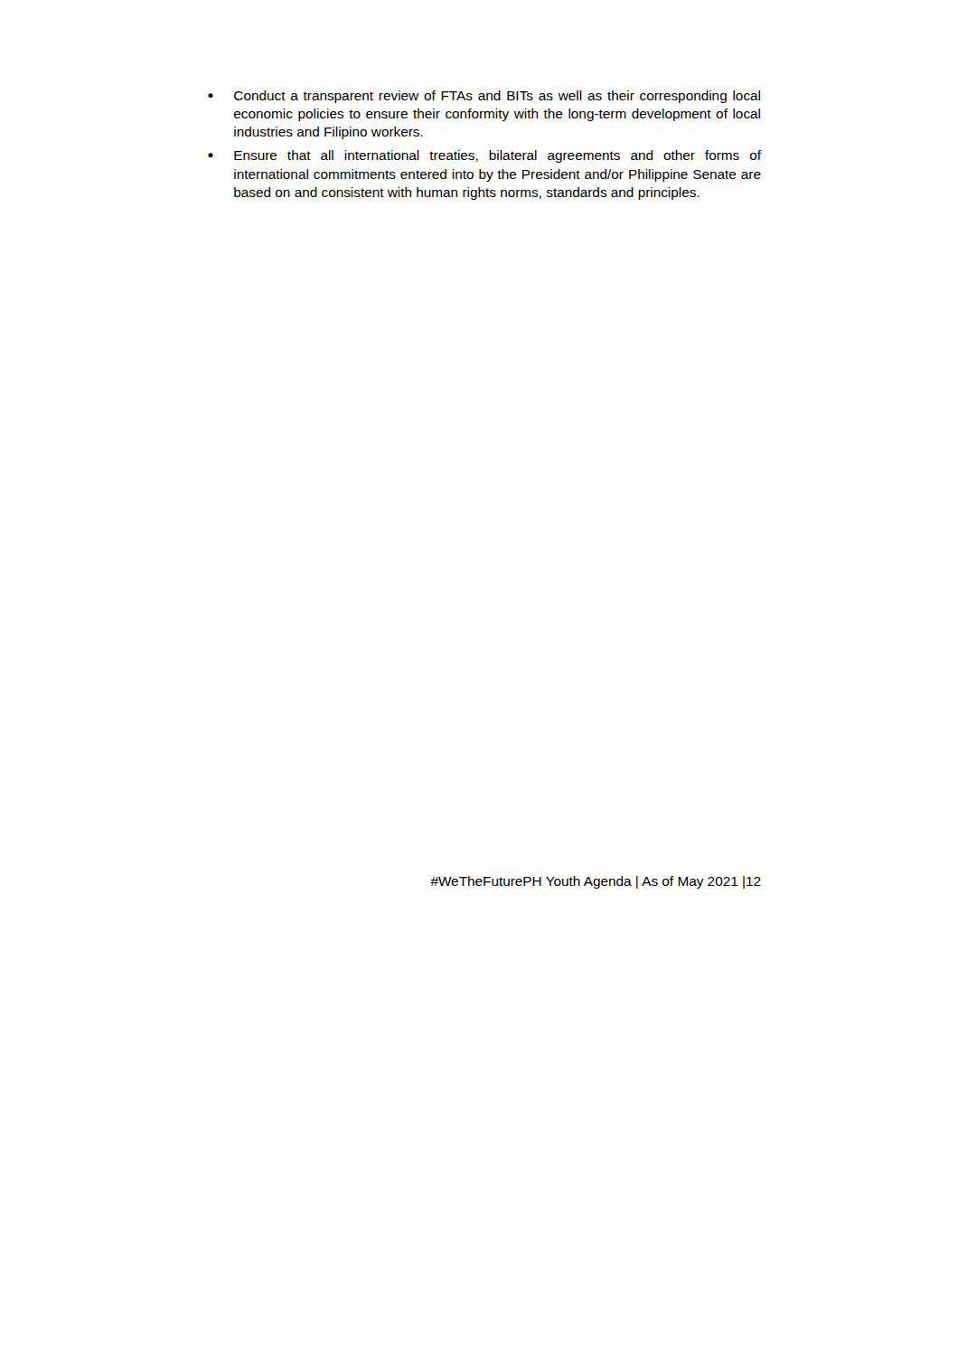Conduct a transparent review of FTAs and BITs as well as their corresponding local economic policies to ensure their conformity with the long-term development of local industries and Filipino workers.
Ensure that all international treaties, bilateral agreements and other forms of international commitments entered into by the President and/or Philippine Senate are based on and consistent with human rights norms, standards and principles.
#WeTheFuturePH Youth Agenda | As of May 2021 |12